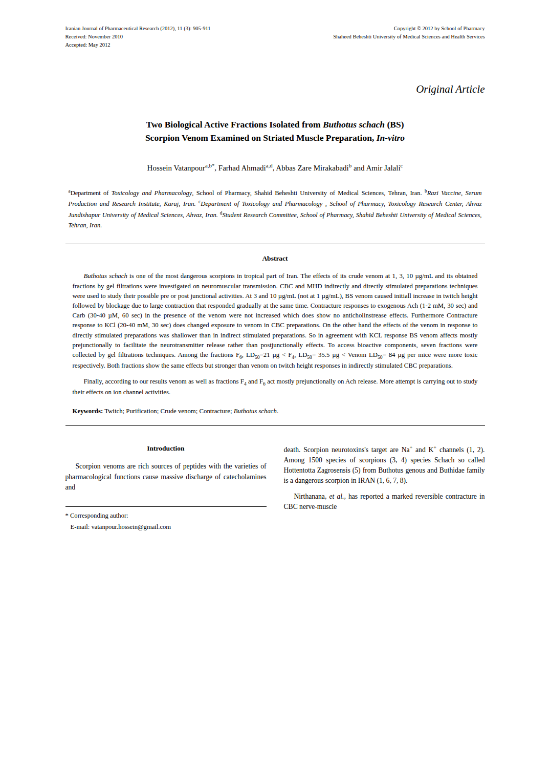Iranian Journal of Pharmaceutical Research (2012), 11 (3): 905-911
Received: November 2010
Accepted: May 2012
Copyright © 2012 by School of Pharmacy
Shaheed Beheshti University of Medical Sciences and Health Services
Original Article
Two Biological Active Fractions Isolated from Buthotus schach (BS)
Scorpion Venom Examined on Striated Muscle Preparation, In-vitro
Hossein Vatanpoura,b*, Farhad Ahmadia,d, Abbas Zare Mirakabadib and Amir Jalalic
aDepartment of Toxicology and Pharmacology, School of Pharmacy, Shahid Beheshti University of Medical Sciences, Tehran, Iran. bRazi Vaccine, Serum Production and Research Institute, Karaj, Iran. cDepartment of Toxicology and Pharmacology , School of Pharmacy, Toxicology Research Center, Ahvaz Jundishapur University of Medical Sciences, Ahvaz, Iran. dStudent Research Committee, School of Pharmacy, Shahid Beheshti University of Medical Sciences, Tehran, Iran.
Abstract
Buthotus schach is one of the most dangerous scorpions in tropical part of Iran. The effects of its crude venom at 1, 3, 10 µg/mL and its obtained fractions by gel filtrations were investigated on neuromuscular transmission. CBC and MHD indirectly and directly stimulated preparations techniques were used to study their possible pre or post junctional activities. At 3 and 10 µg/mL (not at 1 µg/mL), BS venom caused initiall increase in twitch height followed by blockage due to large contraction that responded gradually at the same time. Contracture responses to exogenous Ach (1-2 mM, 30 sec) and Carb (30-40 µM, 60 sec) in the presence of the venom were not increased which does show no anticholinstrease effects. Furthermore Contracture response to KCl (20-40 mM, 30 sec) does changed exposure to venom in CBC preparations. On the other hand the effects of the venom in response to directly stimulated preparations was shallower than in indirect stimulated preparations. So in agreement with KCL response BS venom affects mostly prejunctionally to facilitate the neurotransmitter release rather than postjunctionally effects. To access bioactive components, seven fractions were collected by gel filtrations techniques. Among the fractions F6, LD50=21 µg < F4, LD50= 35.5 µg < Venom LD50= 84 µg per mice were more toxic respectively. Both fractions show the same effects but stronger than venom on twitch height responses in indirectly stimulated CBC preparations.
Finally, according to our results venom as well as fractions F4 and F6 act mostly prejunctionally on Ach release. More attempt is carrying out to study their effects on ion channel activities.
Keywords: Twitch; Purification; Crude venom; Contracture; Buthotus schach.
Introduction
Scorpion venoms are rich sources of peptides with the varieties of pharmacological functions cause massive discharge of catecholamines and
* Corresponding author:
E-mail: vatanpour.hossein@gmail.com
death. Scorpion neurotoxins's target are Na+ and K+ channels (1, 2). Among 1500 species of scorpions (3, 4) species Schach so called Hottentotta Zagrosensis (5) from Buthotus genous and Buthidae family is a dangerous scorpion in IRAN (1, 6, 7, 8).
Nirthanana, et al., has reported a marked reversible contracture in CBC nerve-muscle